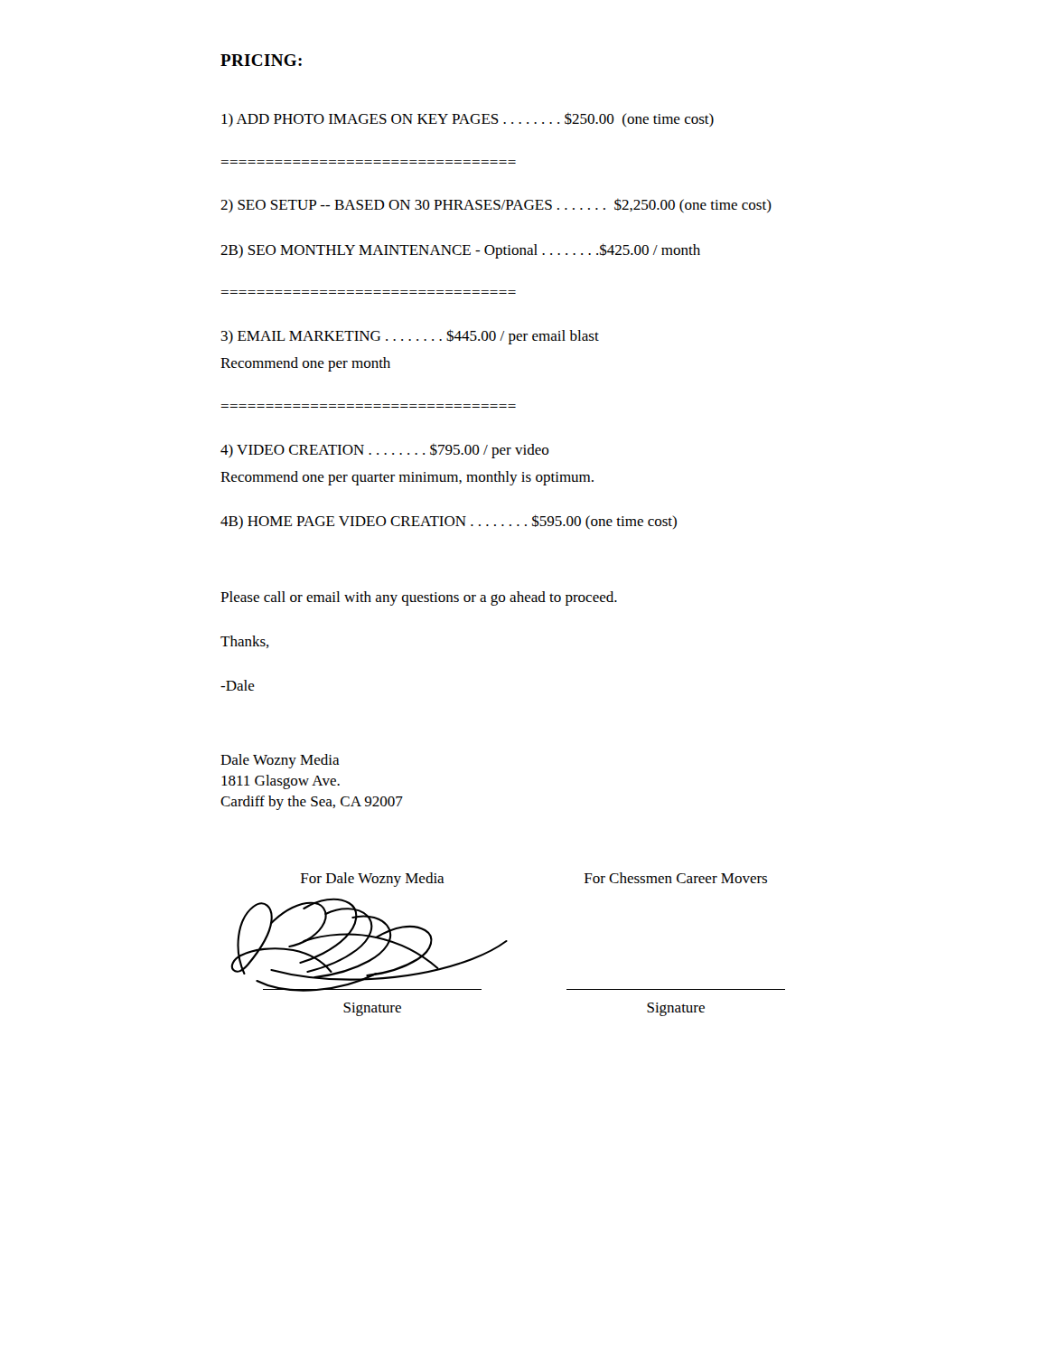PRICING:
1) ADD PHOTO IMAGES ON KEY PAGES . . . . . . . . $250.00 (one time cost)
=================================
2) SEO SETUP -- BASED ON 30 PHRASES/PAGES . . . . . . . $2,250.00 (one time cost)
2B) SEO MONTHLY MAINTENANCE - Optional . . . . . . . .$425.00 / month
=================================
3) EMAIL MARKETING . . . . . . . . $445.00 / per email blast
Recommend one per month
=================================
4) VIDEO CREATION . . . . . . . . $795.00 / per video
Recommend one per quarter minimum, monthly is optimum.
4B) HOME PAGE VIDEO CREATION . . . . . . . . $595.00 (one time cost)
Please call or email with any questions or a go ahead to proceed.
Thanks,
-Dale
Dale Wozny Media
1811 Glasgow Ave.
Cardiff by the Sea, CA 92007
| For Dale Wozny Media | For Chessmen Career Movers |
| Signature | Signature |